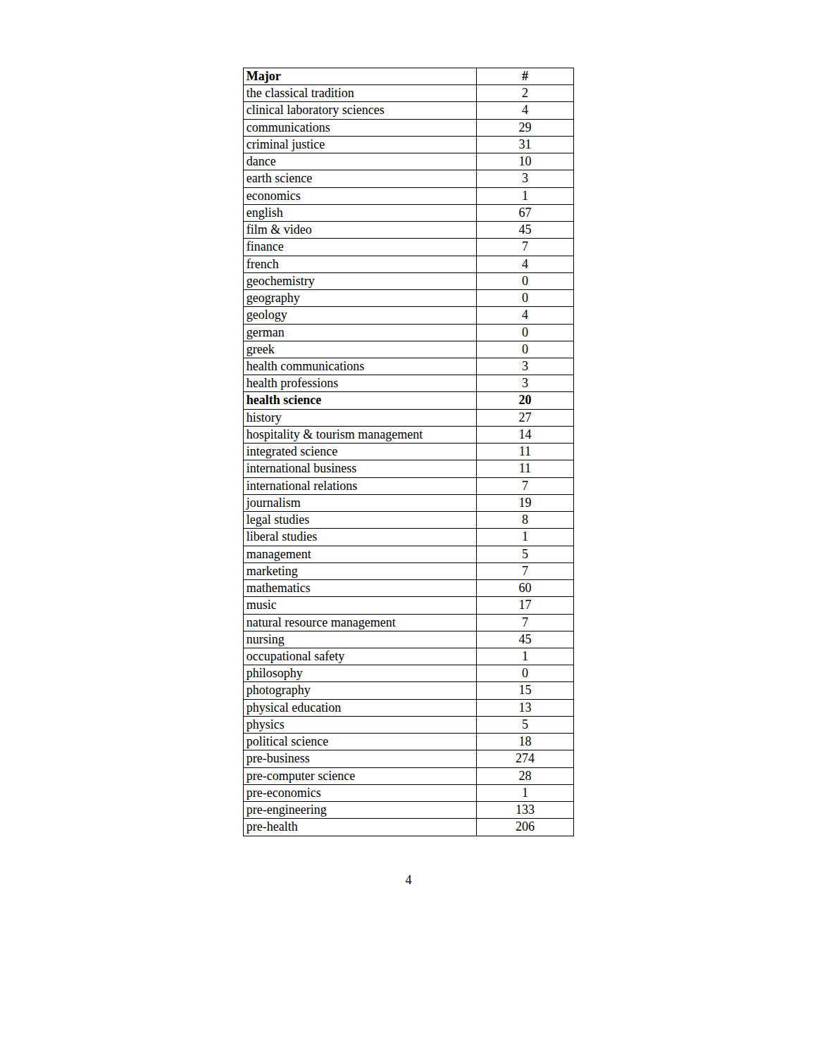| Major | # |
| --- | --- |
| the classical tradition | 2 |
| clinical laboratory sciences | 4 |
| communications | 29 |
| criminal justice | 31 |
| dance | 10 |
| earth science | 3 |
| economics | 1 |
| english | 67 |
| film & video | 45 |
| finance | 7 |
| french | 4 |
| geochemistry | 0 |
| geography | 0 |
| geology | 4 |
| german | 0 |
| greek | 0 |
| health communications | 3 |
| health professions | 3 |
| health science | 20 |
| history | 27 |
| hospitality & tourism management | 14 |
| integrated science | 11 |
| international business | 11 |
| international relations | 7 |
| journalism | 19 |
| legal studies | 8 |
| liberal studies | 1 |
| management | 5 |
| marketing | 7 |
| mathematics | 60 |
| music | 17 |
| natural resource management | 7 |
| nursing | 45 |
| occupational safety | 1 |
| philosophy | 0 |
| photography | 15 |
| physical education | 13 |
| physics | 5 |
| political science | 18 |
| pre-business | 274 |
| pre-computer science | 28 |
| pre-economics | 1 |
| pre-engineering | 133 |
| pre-health | 206 |
4